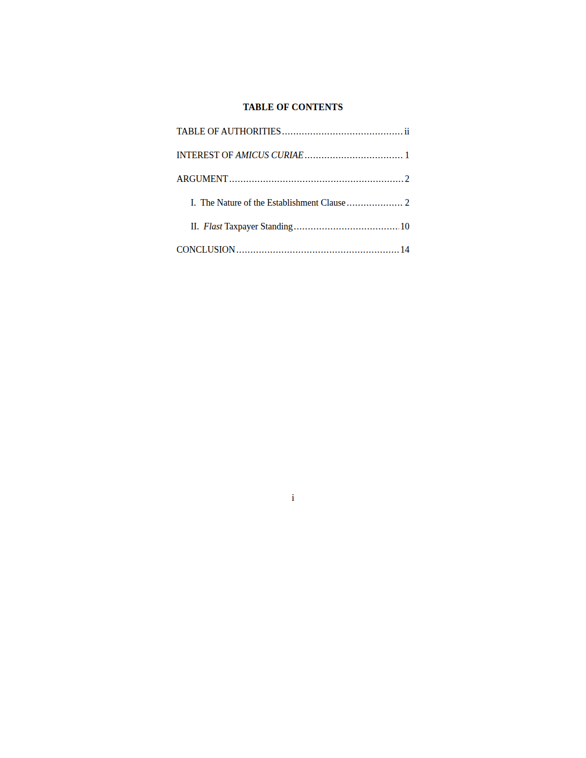TABLE OF CONTENTS
TABLE OF AUTHORITIES ii
INTEREST OF AMICUS CURIAE 1
ARGUMENT 2
I. The Nature of the Establishment Clause 2
II. Flast Taxpayer Standing 10
CONCLUSION 14
i